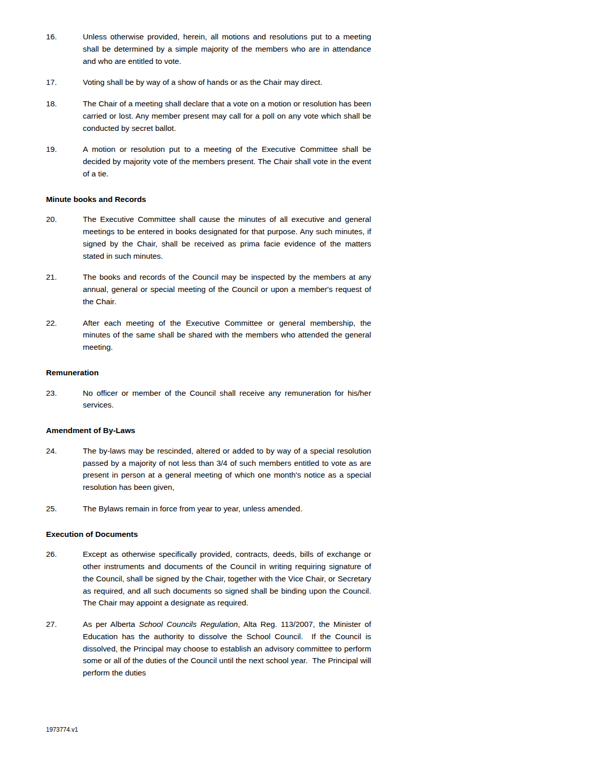16. Unless otherwise provided, herein, all motions and resolutions put to a meeting shall be determined by a simple majority of the members who are in attendance and who are entitled to vote.
17. Voting shall be by way of a show of hands or as the Chair may direct.
18. The Chair of a meeting shall declare that a vote on a motion or resolution has been carried or lost. Any member present may call for a poll on any vote which shall be conducted by secret ballot.
19. A motion or resolution put to a meeting of the Executive Committee shall be decided by majority vote of the members present. The Chair shall vote in the event of a tie.
Minute books and Records
20. The Executive Committee shall cause the minutes of all executive and general meetings to be entered in books designated for that purpose. Any such minutes, if signed by the Chair, shall be received as prima facie evidence of the matters stated in such minutes.
21. The books and records of the Council may be inspected by the members at any annual, general or special meeting of the Council or upon a member's request of the Chair.
22. After each meeting of the Executive Committee or general membership, the minutes of the same shall be shared with the members who attended the general meeting.
Remuneration
23. No officer or member of the Council shall receive any remuneration for his/her services.
Amendment of By-Laws
24. The by-laws may be rescinded, altered or added to by way of a special resolution passed by a majority of not less than 3/4 of such members entitled to vote as are present in person at a general meeting of which one month's notice as a special resolution has been given,
25. The Bylaws remain in force from year to year, unless amended.
Execution of Documents
26. Except as otherwise specifically provided, contracts, deeds, bills of exchange or other instruments and documents of the Council in writing requiring signature of the Council, shall be signed by the Chair, together with the Vice Chair, or Secretary as required, and all such documents so signed shall be binding upon the Council. The Chair may appoint a designate as required.
27. As per Alberta School Councils Regulation, Alta Reg. 113/2007, the Minister of Education has the authority to dissolve the School Council. If the Council is dissolved, the Principal may choose to establish an advisory committee to perform some or all of the duties of the Council until the next school year. The Principal will perform the duties
1973774.v1